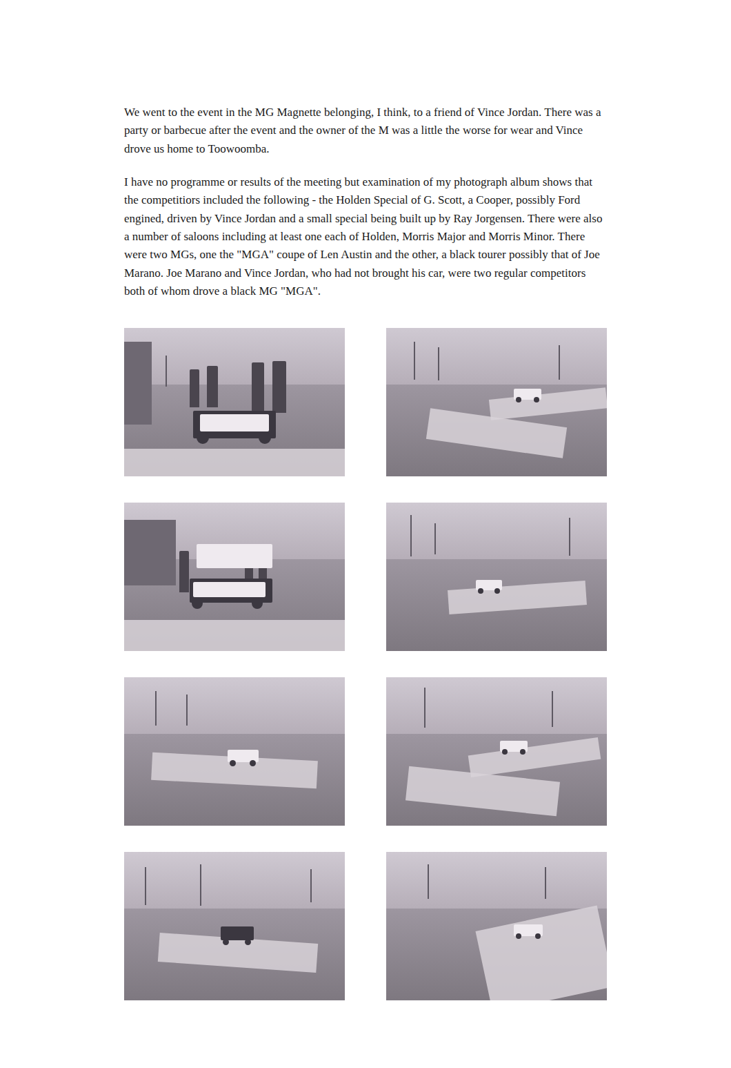We went to the event in the MG Magnette belonging, I think, to a friend of Vince Jordan. There was a party or barbecue after the event and the owner of the M was a little the worse for wear and Vince drove us home to Toowoomba.
I have no programme or results of the meeting but examination of my photograph album shows that the competitiors included the following - the Holden Special of G. Scott, a Cooper, possibly Ford engined, driven by Vince Jordan and a small special being built up by Ray Jorgensen. There were also a number of saloons including at least one each of Holden, Morris Major and Morris Minor. There were two MGs, one the "MGA" coupe of Len Austin and the other, a black tourer possibly that of Joe Marano. Joe Marano and Vince Jordan, who had not brought his car, were two regular competitors both of whom drove a black MG "MGA".